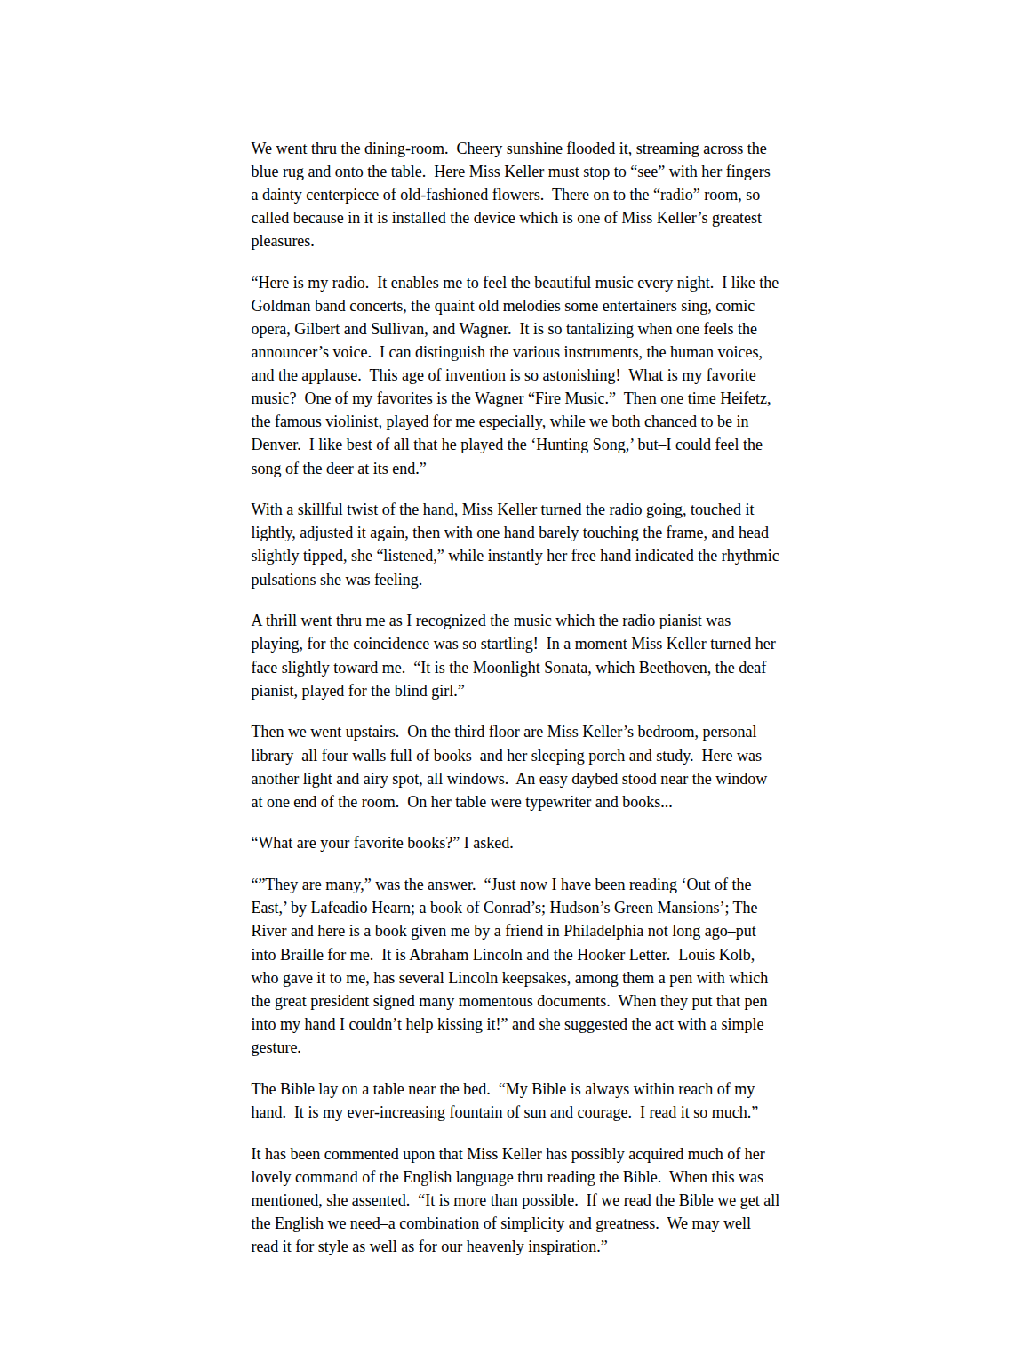We went thru the dining-room. Cheery sunshine flooded it, streaming across the blue rug and onto the table. Here Miss Keller must stop to “see” with her fingers a dainty centerpiece of old-fashioned flowers. There on to the “radio” room, so called because in it is installed the device which is one of Miss Keller’s greatest pleasures.
“Here is my radio. It enables me to feel the beautiful music every night. I like the Goldman band concerts, the quaint old melodies some entertainers sing, comic opera, Gilbert and Sullivan, and Wagner. It is so tantalizing when one feels the announcer’s voice. I can distinguish the various instruments, the human voices, and the applause. This age of invention is so astonishing! What is my favorite music? One of my favorites is the Wagner “Fire Music.” Then one time Heifetz, the famous violinist, played for me especially, while we both chanced to be in Denver. I like best of all that he played the ‘Hunting Song,’ but–I could feel the song of the deer at its end.”
With a skillful twist of the hand, Miss Keller turned the radio going, touched it lightly, adjusted it again, then with one hand barely touching the frame, and head slightly tipped, she “listened,” while instantly her free hand indicated the rhythmic pulsations she was feeling.
A thrill went thru me as I recognized the music which the radio pianist was playing, for the coincidence was so startling! In a moment Miss Keller turned her face slightly toward me. “It is the Moonlight Sonata, which Beethoven, the deaf pianist, played for the blind girl.”
Then we went upstairs. On the third floor are Miss Keller’s bedroom, personal library–all four walls full of books–and her sleeping porch and study. Here was another light and airy spot, all windows. An easy daybed stood near the window at one end of the room. On her table were typewriter and books...
“What are your favorite books?” I asked.
“”They are many,” was the answer. “Just now I have been reading ‘Out of the East,’ by Lafeadio Hearn; a book of Conrad’s; Hudson’s Green Mansions’; The River and here is a book given me by a friend in Philadelphia not long ago–put into Braille for me. It is Abraham Lincoln and the Hooker Letter. Louis Kolb, who gave it to me, has several Lincoln keepsakes, among them a pen with which the great president signed many momentous documents. When they put that pen into my hand I couldn’t help kissing it!” and she suggested the act with a simple gesture.
The Bible lay on a table near the bed. “My Bible is always within reach of my hand. It is my ever-increasing fountain of sun and courage. I read it so much.”
It has been commented upon that Miss Keller has possibly acquired much of her lovely command of the English language thru reading the Bible. When this was mentioned, she assented. “It is more than possible. If we read the Bible we get all the English we need–a combination of simplicity and greatness. We may well read it for style as well as for our heavenly inspiration.”